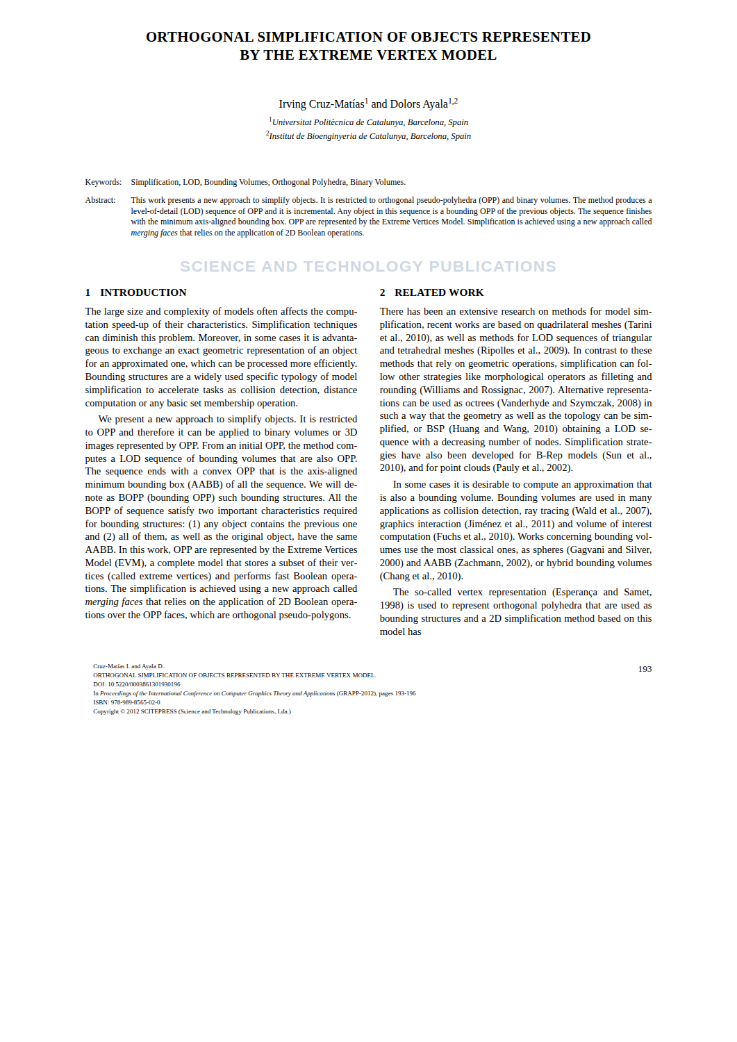Orthogonal Simplification of Objects Represented
by the Extreme Vertex Model
Irving Cruz-Matías1 and Dolors Ayala1,2
1Universitat Politècnica de Catalunya, Barcelona, Spain
2Institut de Bioenginyeria de Catalunya, Barcelona, Spain
Keywords:
Simplification, LOD, Bounding Volumes, Orthogonal Polyhedra, Binary Volumes.
Abstract:
This work presents a new approach to simplify objects. It is restricted to orthogonal pseudo-polyhedra (OPP) and binary volumes. The method produces a level-of-detail (LOD) sequence of OPP and it is incremental. Any object in this sequence is a bounding OPP of the previous objects. The sequence finishes with the minimum axis-aligned bounding box. OPP are represented by the Extreme Vertices Model. Simplification is achieved using a new approach called merging faces that relies on the application of 2D Boolean operations.
SCIENCE AND TECHNOLOGY PUBLICATIONS
1 INTRODUCTION
The large size and complexity of models often affects the computation speed-up of their characteristics. Simplification techniques can diminish this problem. Moreover, in some cases it is advantageous to exchange an exact geometric representation of an object for an approximated one, which can be processed more efficiently. Bounding structures are a widely used specific typology of model simplification to accelerate tasks as collision detection, distance computation or any basic set membership operation.
We present a new approach to simplify objects. It is restricted to OPP and therefore it can be applied to binary volumes or 3D images represented by OPP. From an initial OPP, the method computes a LOD sequence of bounding volumes that are also OPP. The sequence ends with a convex OPP that is the axis-aligned minimum bounding box (AABB) of all the sequence. We will denote as BOPP (bounding OPP) such bounding structures. All the BOPP of sequence satisfy two important characteristics required for bounding structures: (1) any object contains the previous one and (2) all of them, as well as the original object, have the same AABB. In this work, OPP are represented by the Extreme Vertices Model (EVM), a complete model that stores a subset of their vertices (called extreme vertices) and performs fast Boolean operations. The simplification is achieved using a new approach called merging faces that relies on the application of 2D Boolean operations over the OPP faces, which are orthogonal pseudo-polygons.
2 RELATED WORK
There has been an extensive research on methods for model simplification, recent works are based on quadrilateral meshes (Tarini et al., 2010), as well as methods for LOD sequences of triangular and tetrahedral meshes (Ripolles et al., 2009). In contrast to these methods that rely on geometric operations, simplification can follow other strategies like morphological operators as filleting and rounding (Williams and Rossignac, 2007). Alternative representations can be used as octrees (Vanderhyde and Szymczak, 2008) in such a way that the geometry as well as the topology can be simplified, or BSP (Huang and Wang, 2010) obtaining a LOD sequence with a decreasing number of nodes. Simplification strategies have also been developed for B-Rep models (Sun et al., 2010), and for point clouds (Pauly et al., 2002).
In some cases it is desirable to compute an approximation that is also a bounding volume. Bounding volumes are used in many applications as collision detection, ray tracing (Wald et al., 2007), graphics interaction (Jiménez et al., 2011) and volume of interest computation (Fuchs et al., 2010). Works concerning bounding volumes use the most classical ones, as spheres (Gagvani and Silver, 2000) and AABB (Zachmann, 2002), or hybrid bounding volumes (Chang et al., 2010).
The so-called vertex representation (Esperança and Samet, 1998) is used to represent orthogonal polyhedra that are used as bounding structures and a 2D simplification method based on this model has
193
Cruz-Matías I. and Ayala D..
ORTHOGONAL SIMPLIFICATION OF OBJECTS REPRESENTED BY THE EXTREME VERTEX MODEL.
DOI: 10.5220/0003861301930196
In Proceedings of the International Conference on Computer Graphics Theory and Applications (GRAPP-2012), pages 193-196
ISBN: 978-989-8565-02-0
Copyright © 2012 SCITEPRESS (Science and Technology Publications, Lda.)